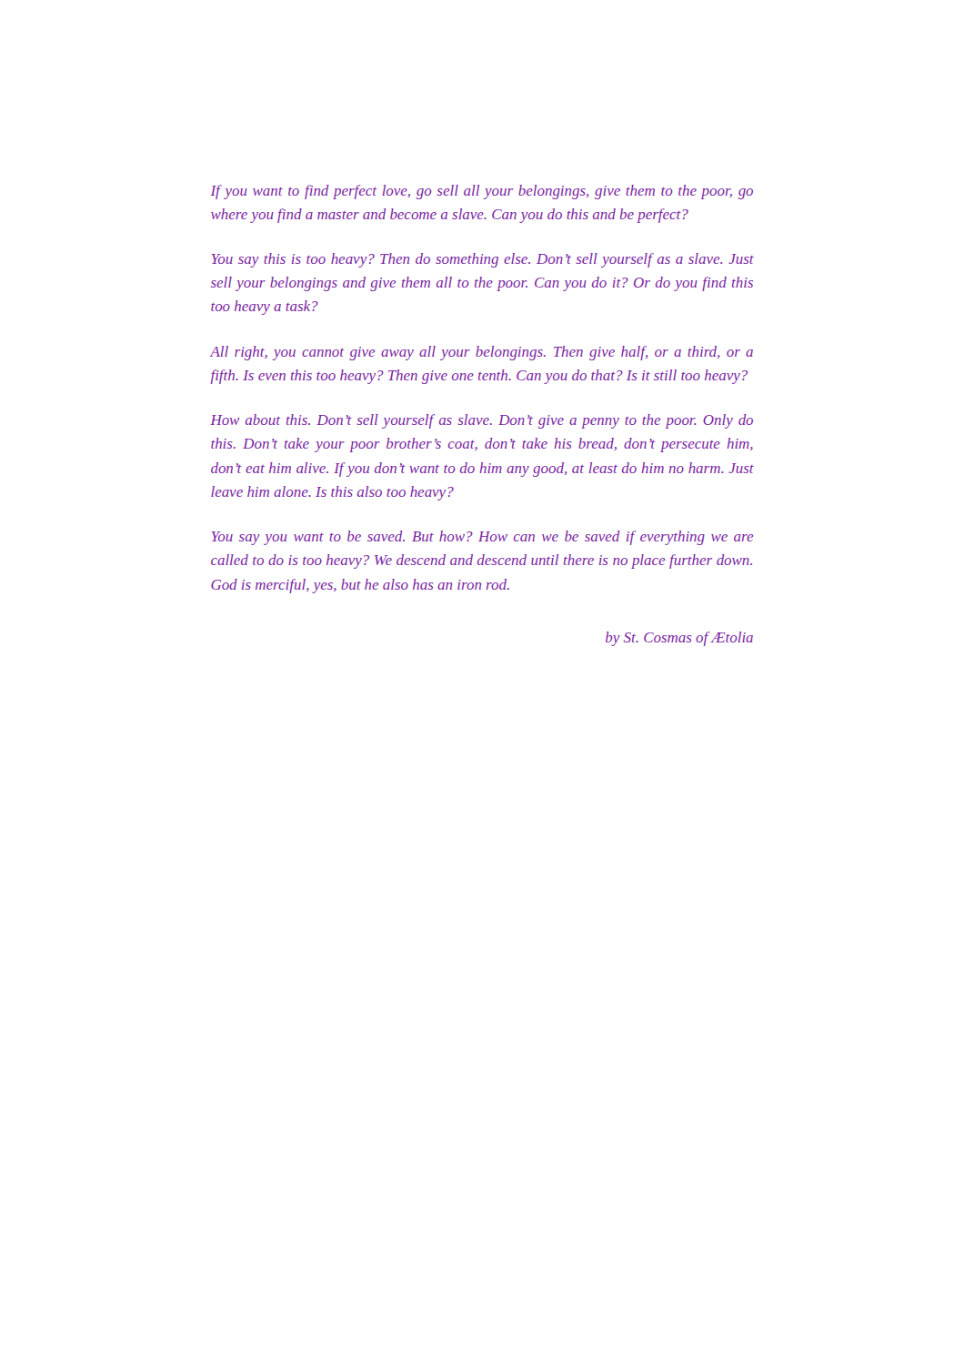If you want to find perfect love, go sell all your belongings, give them to the poor, go where you find a master and become a slave. Can you do this and be perfect?
You say this is too heavy? Then do something else. Don’t sell yourself as a slave. Just sell your belongings and give them all to the poor. Can you do it? Or do you find this too heavy a task?
All right, you cannot give away all your belongings. Then give half, or a third, or a fifth. Is even this too heavy? Then give one tenth. Can you do that? Is it still too heavy?
How about this. Don’t sell yourself as slave. Don’t give a penny to the poor. Only do this. Don’t take your poor brother’s coat, don’t take his bread, don’t persecute him, don’t eat him alive. If you don’t want to do him any good, at least do him no harm. Just leave him alone. Is this also too heavy?
You say you want to be saved. But how? How can we be saved if everything we are called to do is too heavy? We descend and descend until there is no place further down. God is merciful, yes, but he also has an iron rod.
by St. Cosmas of Ætolia